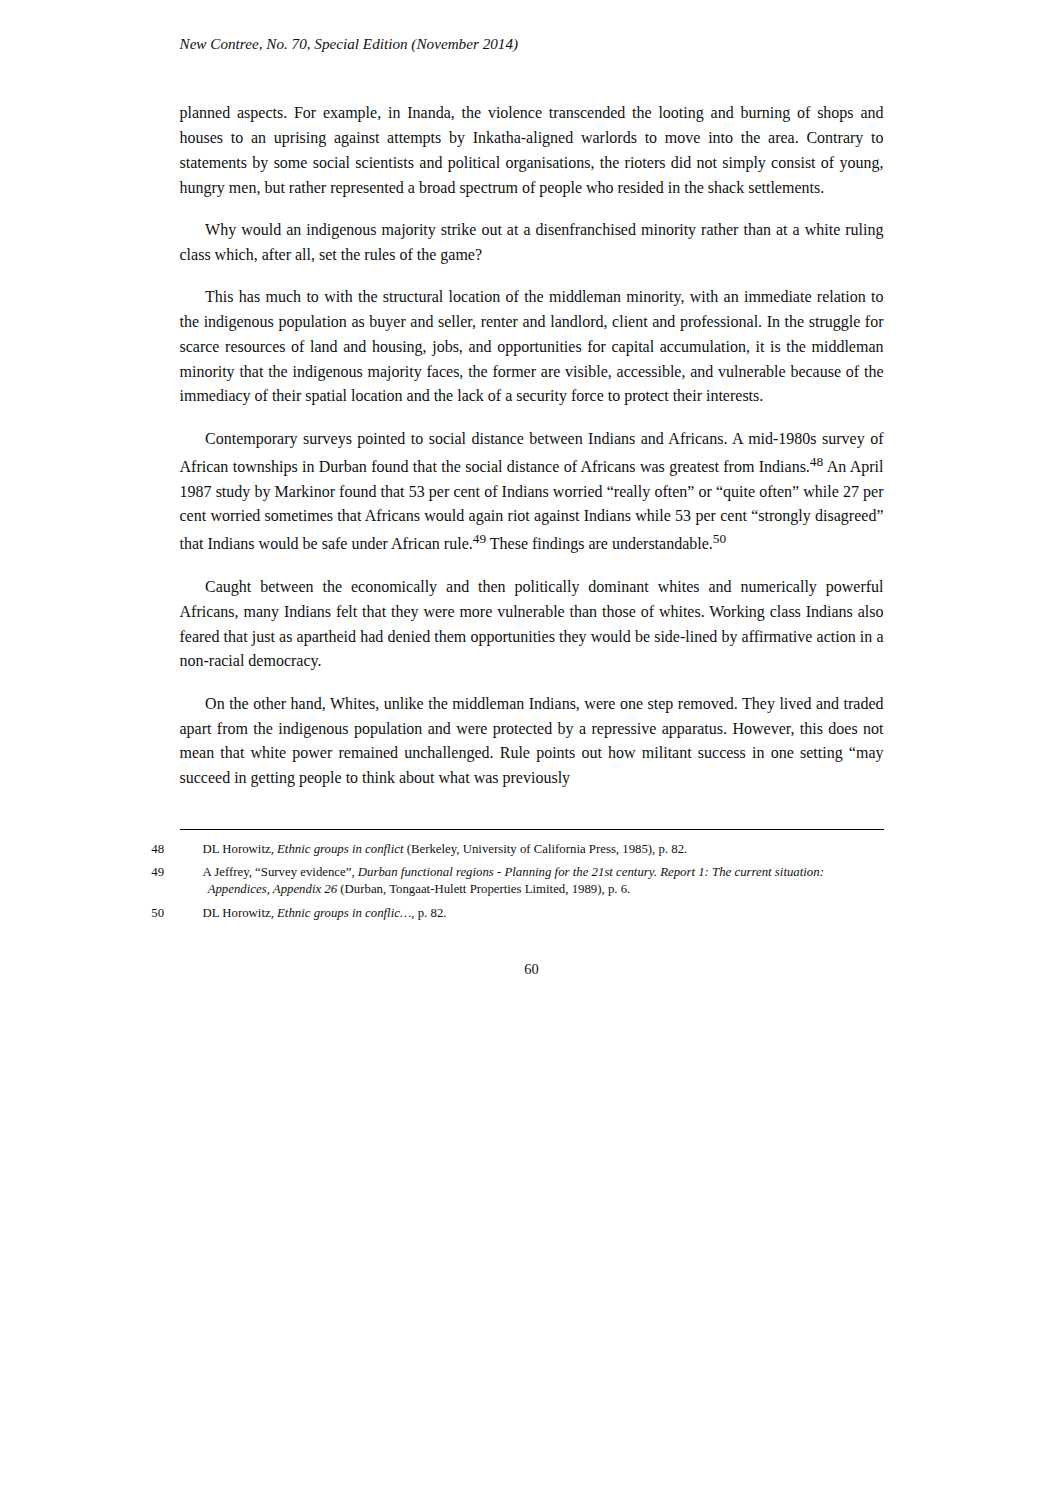New Contree, No. 70, Special Edition (November 2014)
planned aspects. For example, in Inanda, the violence transcended the looting and burning of shops and houses to an uprising against attempts by Inkatha-aligned warlords to move into the area. Contrary to statements by some social scientists and political organisations, the rioters did not simply consist of young, hungry men, but rather represented a broad spectrum of people who resided in the shack settlements.
Why would an indigenous majority strike out at a disenfranchised minority rather than at a white ruling class which, after all, set the rules of the game?
This has much to with the structural location of the middleman minority, with an immediate relation to the indigenous population as buyer and seller, renter and landlord, client and professional. In the struggle for scarce resources of land and housing, jobs, and opportunities for capital accumulation, it is the middleman minority that the indigenous majority faces, the former are visible, accessible, and vulnerable because of the immediacy of their spatial location and the lack of a security force to protect their interests.
Contemporary surveys pointed to social distance between Indians and Africans. A mid-1980s survey of African townships in Durban found that the social distance of Africans was greatest from Indians.48 An April 1987 study by Markinor found that 53 per cent of Indians worried “really often” or “quite often” while 27 per cent worried sometimes that Africans would again riot against Indians while 53 per cent “strongly disagreed” that Indians would be safe under African rule.49 These findings are understandable.50
Caught between the economically and then politically dominant whites and numerically powerful Africans, many Indians felt that they were more vulnerable than those of whites. Working class Indians also feared that just as apartheid had denied them opportunities they would be side-lined by affirmative action in a non-racial democracy.
On the other hand, Whites, unlike the middleman Indians, were one step removed. They lived and traded apart from the indigenous population and were protected by a repressive apparatus. However, this does not mean that white power remained unchallenged. Rule points out how militant success in one setting “may succeed in getting people to think about what was previously
48 DL Horowitz, Ethnic groups in conflict (Berkeley, University of California Press, 1985), p. 82.
49 A Jeffrey, “Survey evidence”, Durban functional regions - Planning for the 21st century. Report 1: The current situation: Appendices, Appendix 26 (Durban, Tongaat-Hulett Properties Limited, 1989), p. 6.
50 DL Horowitz, Ethnic groups in conflic…, p. 82.
60